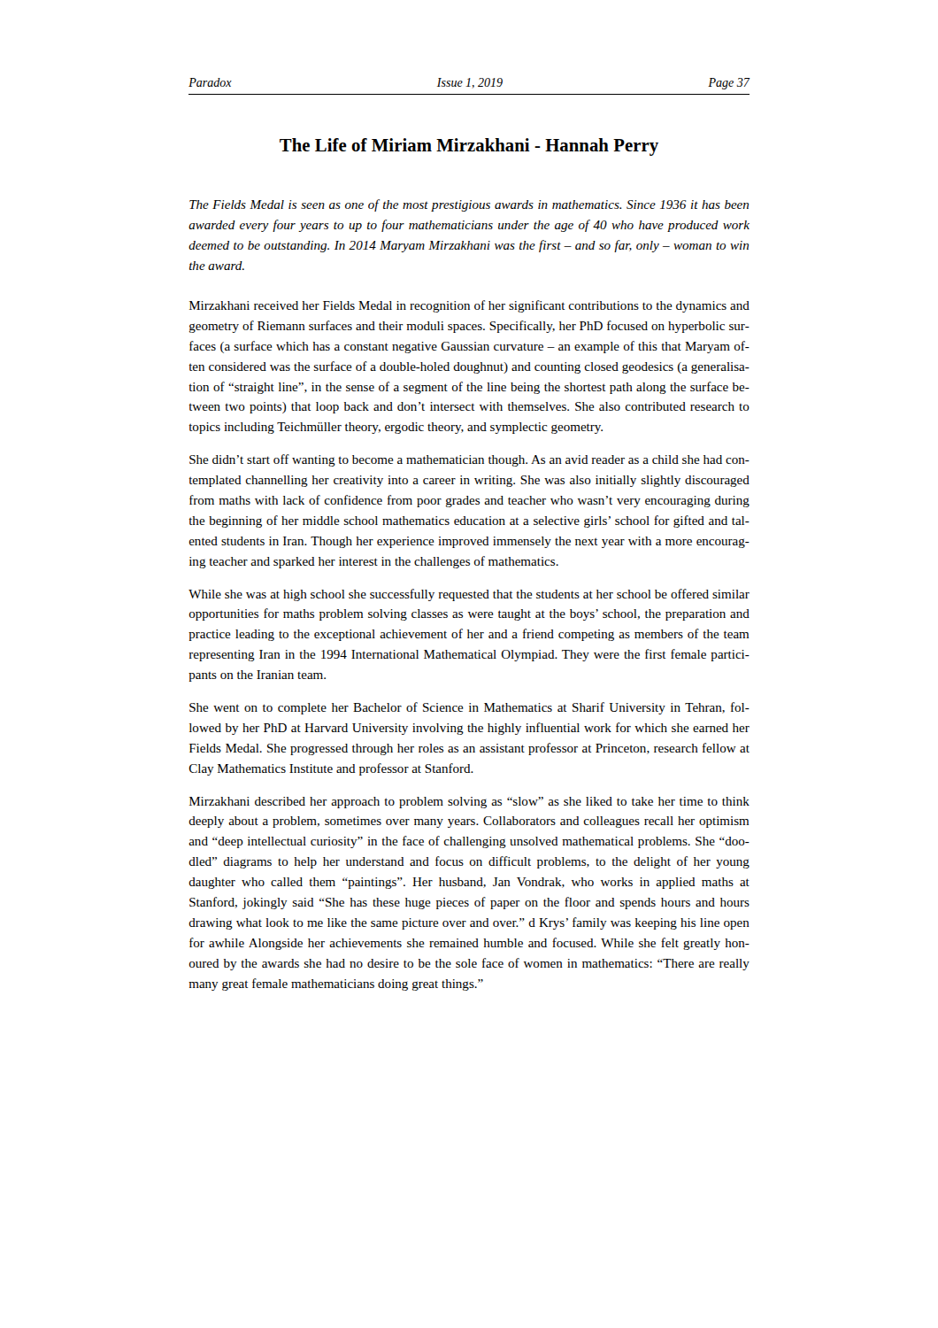Paradox Issue 1, 2019 Page 37
The Life of Miriam Mirzakhani - Hannah Perry
The Fields Medal is seen as one of the most prestigious awards in mathematics. Since 1936 it has been awarded every four years to up to four mathematicians under the age of 40 who have produced work deemed to be outstanding. In 2014 Maryam Mirzakhani was the first – and so far, only – woman to win the award.
Mirzakhani received her Fields Medal in recognition of her significant contributions to the dynamics and geometry of Riemann surfaces and their moduli spaces. Specifically, her PhD focused on hyperbolic surfaces (a surface which has a constant negative Gaussian curvature – an example of this that Maryam often considered was the surface of a double-holed doughnut) and counting closed geodesics (a generalisation of “straight line”, in the sense of a segment of the line being the shortest path along the surface between two points) that loop back and don’t intersect with themselves. She also contributed research to topics including Teichmüller theory, ergodic theory, and symplectic geometry.
She didn’t start off wanting to become a mathematician though. As an avid reader as a child she had contemplated channelling her creativity into a career in writing. She was also initially slightly discouraged from maths with lack of confidence from poor grades and teacher who wasn’t very encouraging during the beginning of her middle school mathematics education at a selective girls’ school for gifted and talented students in Iran. Though her experience improved immensely the next year with a more encouraging teacher and sparked her interest in the challenges of mathematics.
While she was at high school she successfully requested that the students at her school be offered similar opportunities for maths problem solving classes as were taught at the boys’ school, the preparation and practice leading to the exceptional achievement of her and a friend competing as members of the team representing Iran in the 1994 International Mathematical Olympiad. They were the first female participants on the Iranian team.
She went on to complete her Bachelor of Science in Mathematics at Sharif University in Tehran, followed by her PhD at Harvard University involving the highly influential work for which she earned her Fields Medal. She progressed through her roles as an assistant professor at Princeton, research fellow at Clay Mathematics Institute and professor at Stanford.
Mirzakhani described her approach to problem solving as “slow” as she liked to take her time to think deeply about a problem, sometimes over many years. Collaborators and colleagues recall her optimism and “deep intellectual curiosity” in the face of challenging unsolved mathematical problems. She “doodled” diagrams to help her understand and focus on difficult problems, to the delight of her young daughter who called them “paintings”. Her husband, Jan Vondrak, who works in applied maths at Stanford, jokingly said “She has these huge pieces of paper on the floor and spends hours and hours drawing what look to me like the same picture over and over.” d Krys’ family was keeping his line open for awhile Alongside her achievements she remained humble and focused. While she felt greatly honoured by the awards she had no desire to be the sole face of women in mathematics: “There are really many great female mathematicians doing great things.”